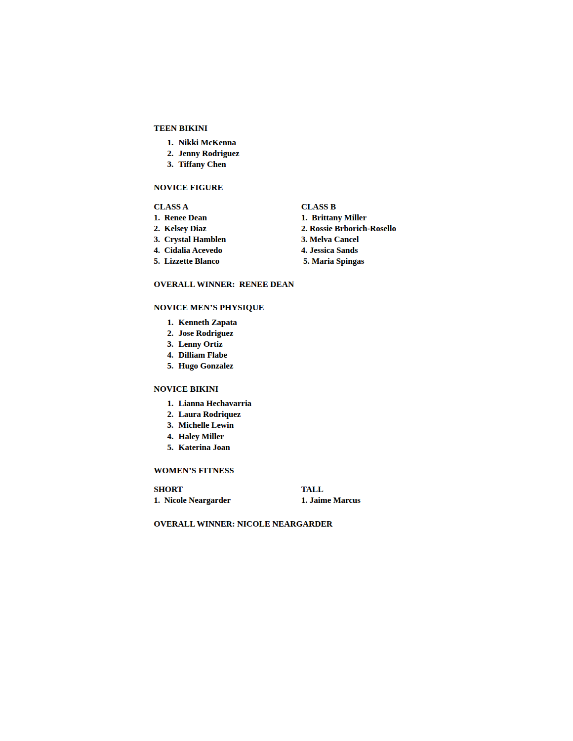TEEN BIKINI
Nikki McKenna
Jenny Rodriguez
Tiffany Chen
NOVICE FIGURE
CLASS A
1. Renee Dean
2. Kelsey Diaz
3. Crystal Hamblen
4. Cidalia Acevedo
5. Lizzette Blanco
CLASS B
1. Brittany Miller
2. Rossie Brborich-Rosello
3. Melva Cancel
4. Jessica Sands
5. Maria Spingas
OVERALL WINNER: RENEE DEAN
NOVICE MEN’S PHYSIQUE
Kenneth Zapata
Jose Rodriguez
Lenny Ortiz
Dilliam Flabe
Hugo Gonzalez
NOVICE BIKINI
Lianna Hechavarria
Laura Rodriquez
Michelle Lewin
Haley Miller
Katerina Joan
WOMEN’S FITNESS
SHORT
1. Nicole Neargarder
TALL
1. Jaime Marcus
OVERALL WINNER: NICOLE NEARGARDER